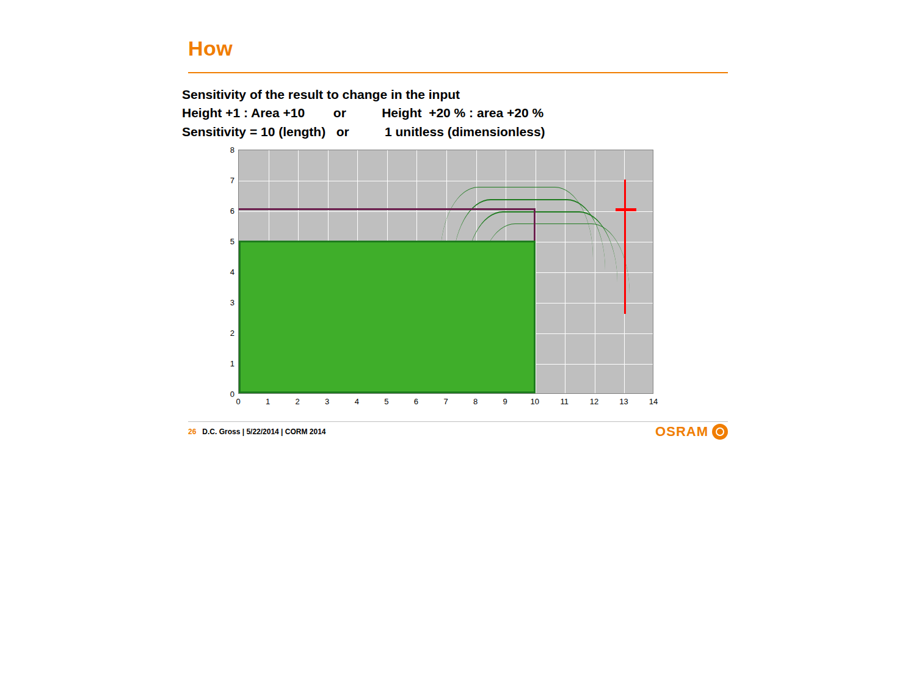How
Sensitivity of the result to change in the input Height +1 : Area +10 or Height +20 % : area +20 % Sensitivity = 10 (length) or 1 unitless (dimensionless)
8 7 6 5 4 3 2 1 0
0 1 2 3 4 5 6 7 8 9 10 11 12 13 14
26 D.C. Gross | 5/22/2014 | CORM 2014
OSRAM